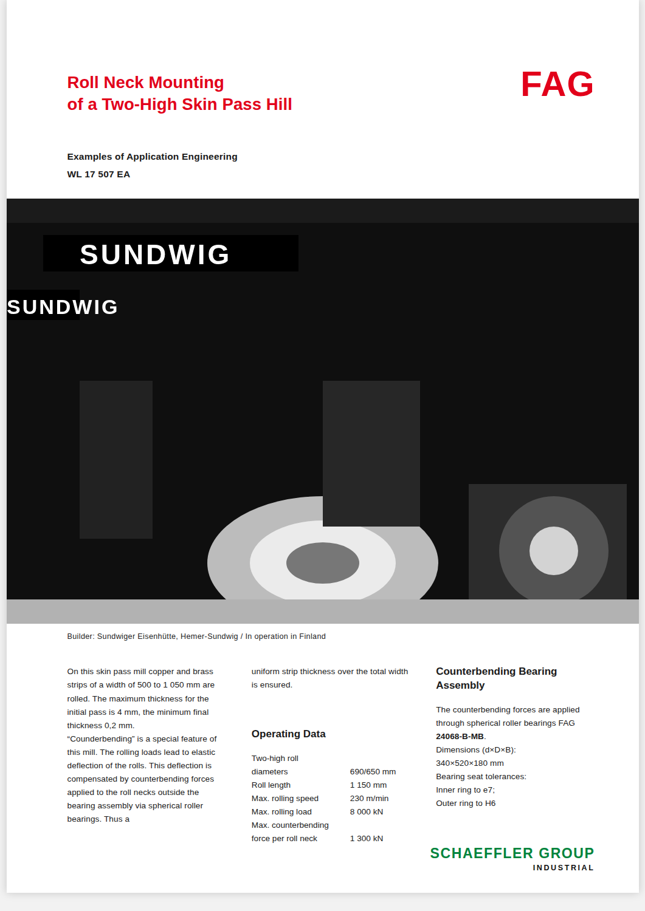Roll Neck Mounting
of a Two-High Skin Pass Hill
FAG
Examples of Application Engineering
WL 17 507 EA
Builder: Sundwiger Eisenhütte, Hemer-Sundwig / In operation in Finland
On this skin pass mill copper and brass strips of a width of 500 to 1 050 mm are rolled. The maximum thickness for the initial pass is 4 mm, the minimum final thickness 0,2 mm.
“Counderbending” is a special feature of this mill. The rolling loads lead to elastic deflection of the rolls. This deflection is compensated by counterbending forces applied to the roll necks outside the bearing assembly via spherical roller bearings. Thus a
uniform strip thickness over the total width is ensured.
Operating Data
| Two-high roll diameters | 690/650 mm |
| Roll length | 1 150 mm |
| Max. rolling speed | 230 m/min |
| Max. rolling load | 8 000 kN |
| Max. counterbending force per roll neck | 1 300 kN |
Counterbending Bearing
Assembly
The counterbending forces are applied through spherical roller bearings FAG 24068-B-MB.
Dimensions (d×D×B):
340×520×180 mm
Bearing seat tolerances:
Inner ring to e7;
Outer ring to H6
SCHAEFFLER GROUP
INDUSTRIAL